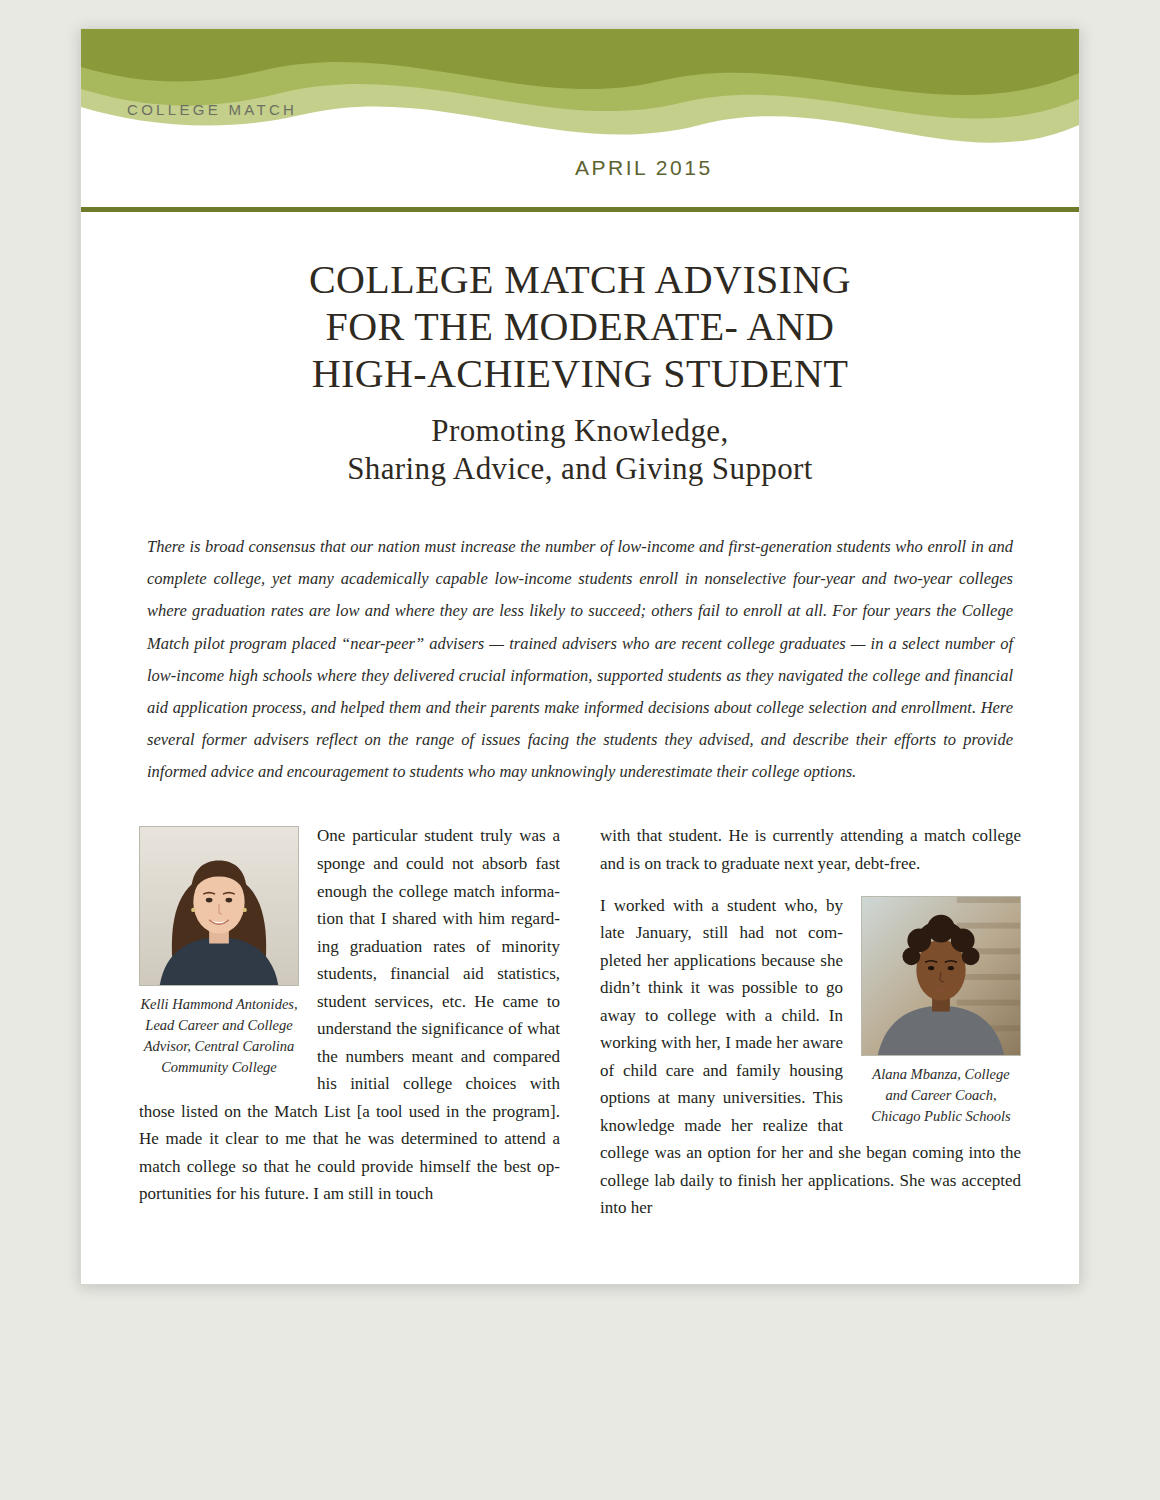College Match
ISSUE FOCUS APRIL 2015
COLLEGE MATCH ADVISING
FOR THE MODERATE- AND
HIGH-ACHIEVING STUDENT Promoting Knowledge,
Sharing Advice, and Giving Support
There is broad consensus that our nation must increase the number of low-income and first-generation students who enroll in and complete college, yet many academically capable low-income students enroll in nonselective four-year and two-year colleges where graduation rates are low and where they are less likely to succeed; others fail to enroll at all. For four years the College Match pilot program placed “near-peer” advisers — trained advisers who are recent college graduates — in a select number of low-income high schools where they delivered crucial information, supported students as they navigated the college and financial aid application process, and helped them and their parents make informed decisions about college selection and enrollment. Here several former advisers reflect on the range of issues facing the students they advised, and describe their efforts to provide informed advice and encouragement to students who may unknowingly underestimate their college options.
Kelli Hammond Antonides, Lead Career and College Advisor, Central Carolina Community College
One particular student truly was a sponge and could not absorb fast enough the college match information that I shared with him regarding graduation rates of minority students, financial aid statistics, student services, etc. He came to understand the significance of what the numbers meant and compared his initial college choices with those listed on the Match List [a tool used in the program]. He made it clear to me that he was determined to attend a match college so that he could provide himself the best opportunities for his future. I am still in touch
with that student. He is currently attending a match college and is on track to graduate next year, debt-free.
Alana Mbanza, College and Career Coach, Chicago Public Schools
I worked with a student who, by late January, still had not completed her applications because she didn’t think it was possible to go away to college with a child. In working with her, I made her aware of child care and family housing options at many universities. This knowledge made her realize that college was an option for her and she began coming into the college lab daily to finish her applications. She was accepted into her